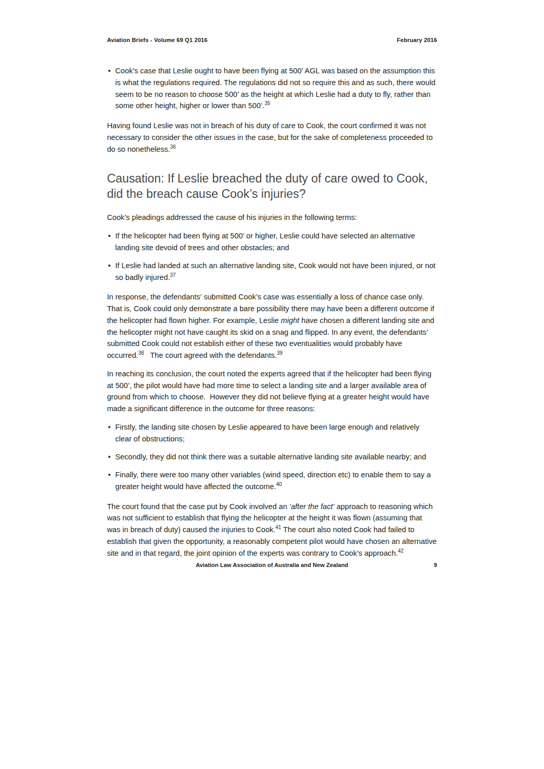Aviation Briefs - Volume 69 Q1 2016
February 2016
Cook’s case that Leslie ought to have been flying at 500’ AGL was based on the assumption this is what the regulations required. The regulations did not so require this and as such, there would seem to be no reason to choose 500’ as the height at which Leslie had a duty to fly, rather than some other height, higher or lower than 500’.35
Having found Leslie was not in breach of his duty of care to Cook, the court confirmed it was not necessary to consider the other issues in the case, but for the sake of completeness proceeded to do so nonetheless.36
Causation: If Leslie breached the duty of care owed to Cook, did the breach cause Cook’s injuries?
Cook’s pleadings addressed the cause of his injuries in the following terms:
If the helicopter had been flying at 500’ or higher, Leslie could have selected an alternative landing site devoid of trees and other obstacles; and
If Leslie had landed at such an alternative landing site, Cook would not have been injured, or not so badly injured.37
In response, the defendants’ submitted Cook’s case was essentially a loss of chance case only. That is, Cook could only demonstrate a bare possibility there may have been a different outcome if the helicopter had flown higher. For example, Leslie might have chosen a different landing site and the helicopter might not have caught its skid on a snag and flipped. In any event, the defendants’ submitted Cook could not establish either of these two eventualities would probably have occurred.38 The court agreed with the defendants.39
In reaching its conclusion, the court noted the experts agreed that if the helicopter had been flying at 500’, the pilot would have had more time to select a landing site and a larger available area of ground from which to choose. However they did not believe flying at a greater height would have made a significant difference in the outcome for three reasons:
Firstly, the landing site chosen by Leslie appeared to have been large enough and relatively clear of obstructions;
Secondly, they did not think there was a suitable alternative landing site available nearby; and
Finally, there were too many other variables (wind speed, direction etc) to enable them to say a greater height would have affected the outcome.40
The court found that the case put by Cook involved an ‘after the fact’ approach to reasoning which was not sufficient to establish that flying the helicopter at the height it was flown (assuming that was in breach of duty) caused the injuries to Cook.41 The court also noted Cook had failed to establish that given the opportunity, a reasonably competent pilot would have chosen an alternative site and in that regard, the joint opinion of the experts was contrary to Cook’s approach.42
Aviation Law Association of Australia and New Zealand
9